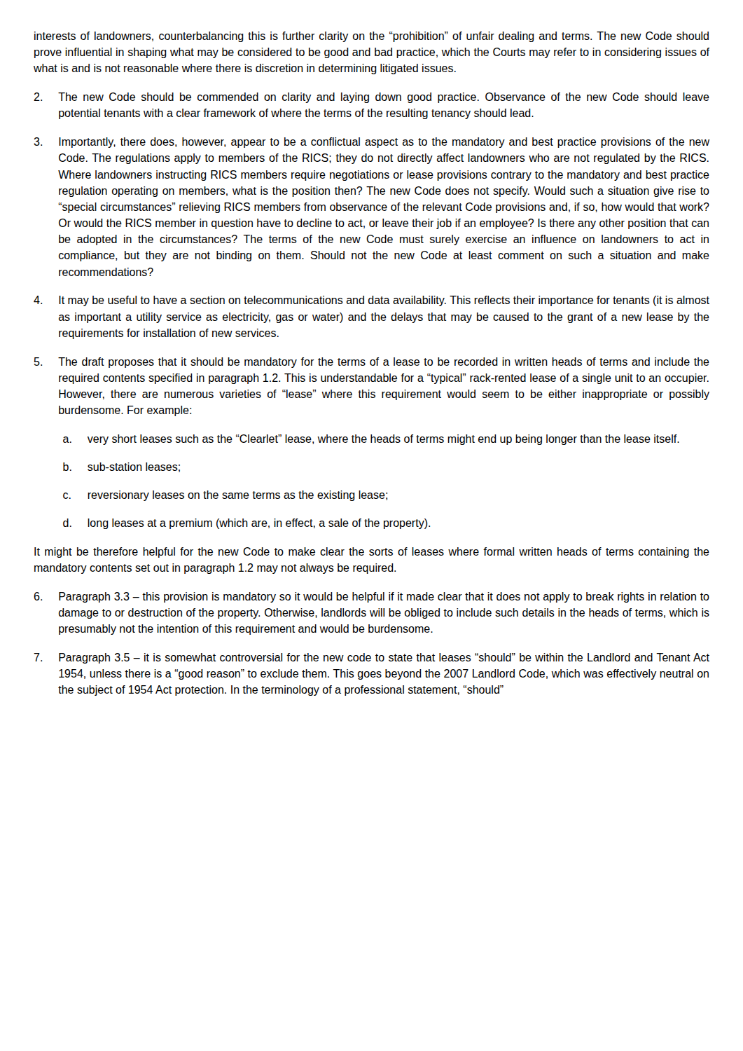interests of landowners, counterbalancing this is further clarity on the “prohibition” of unfair dealing and terms. The new Code should prove influential in shaping what may be considered to be good and bad practice, which the Courts may refer to in considering issues of what is and is not reasonable where there is discretion in determining litigated issues.
2.
The new Code should be commended on clarity and laying down good practice. Observance of the new Code should leave potential tenants with a clear framework of where the terms of the resulting tenancy should lead.
3.
Importantly, there does, however, appear to be a conflictual aspect as to the mandatory and best practice provisions of the new Code. The regulations apply to members of the RICS; they do not directly affect landowners who are not regulated by the RICS. Where landowners instructing RICS members require negotiations or lease provisions contrary to the mandatory and best practice regulation operating on members, what is the position then? The new Code does not specify. Would such a situation give rise to “special circumstances” relieving RICS members from observance of the relevant Code provisions and, if so, how would that work? Or would the RICS member in question have to decline to act, or leave their job if an employee? Is there any other position that can be adopted in the circumstances? The terms of the new Code must surely exercise an influence on landowners to act in compliance, but they are not binding on them. Should not the new Code at least comment on such a situation and make recommendations?
4.
It may be useful to have a section on telecommunications and data availability. This reflects their importance for tenants (it is almost as important a utility service as electricity, gas or water) and the delays that may be caused to the grant of a new lease by the requirements for installation of new services.
5.
The draft proposes that it should be mandatory for the terms of a lease to be recorded in written heads of terms and include the required contents specified in paragraph 1.2. This is understandable for a “typical” rack-rented lease of a single unit to an occupier. However, there are numerous varieties of “lease” where this requirement would seem to be either inappropriate or possibly burdensome. For example:
a. very short leases such as the “Clearlet” lease, where the heads of terms might end up being longer than the lease itself.
b. sub-station leases;
c. reversionary leases on the same terms as the existing lease;
d. long leases at a premium (which are, in effect, a sale of the property).
It might be therefore helpful for the new Code to make clear the sorts of leases where formal written heads of terms containing the mandatory contents set out in paragraph 1.2 may not always be required.
6.
Paragraph 3.3 – this provision is mandatory so it would be helpful if it made clear that it does not apply to break rights in relation to damage to or destruction of the property. Otherwise, landlords will be obliged to include such details in the heads of terms, which is presumably not the intention of this requirement and would be burdensome.
7.
Paragraph 3.5 – it is somewhat controversial for the new code to state that leases “should” be within the Landlord and Tenant Act 1954, unless there is a “good reason” to exclude them. This goes beyond the 2007 Landlord Code, which was effectively neutral on the subject of 1954 Act protection. In the terminology of a professional statement, “should”